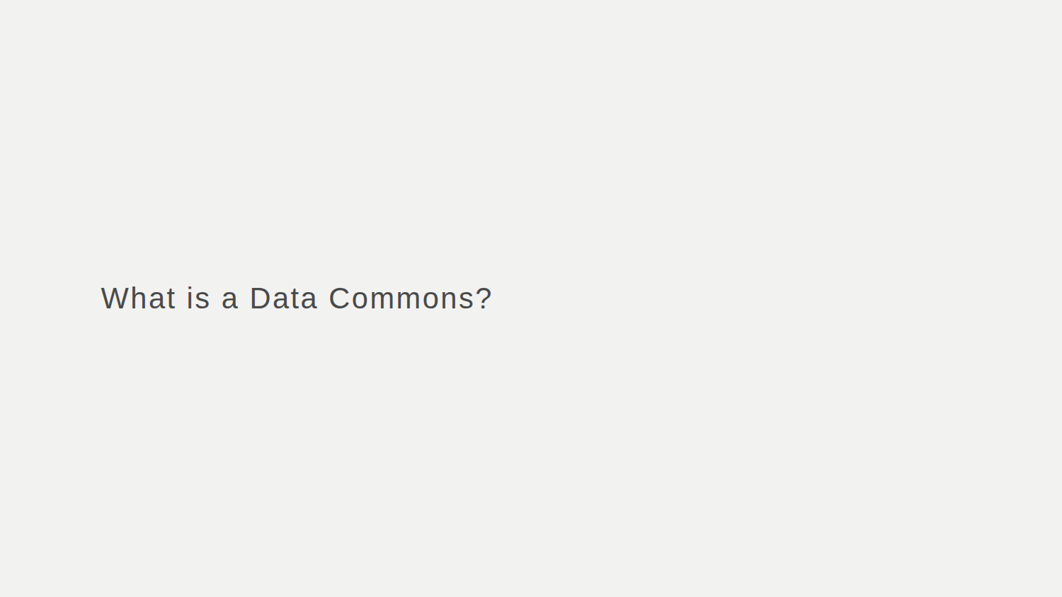What is a Data Commons?